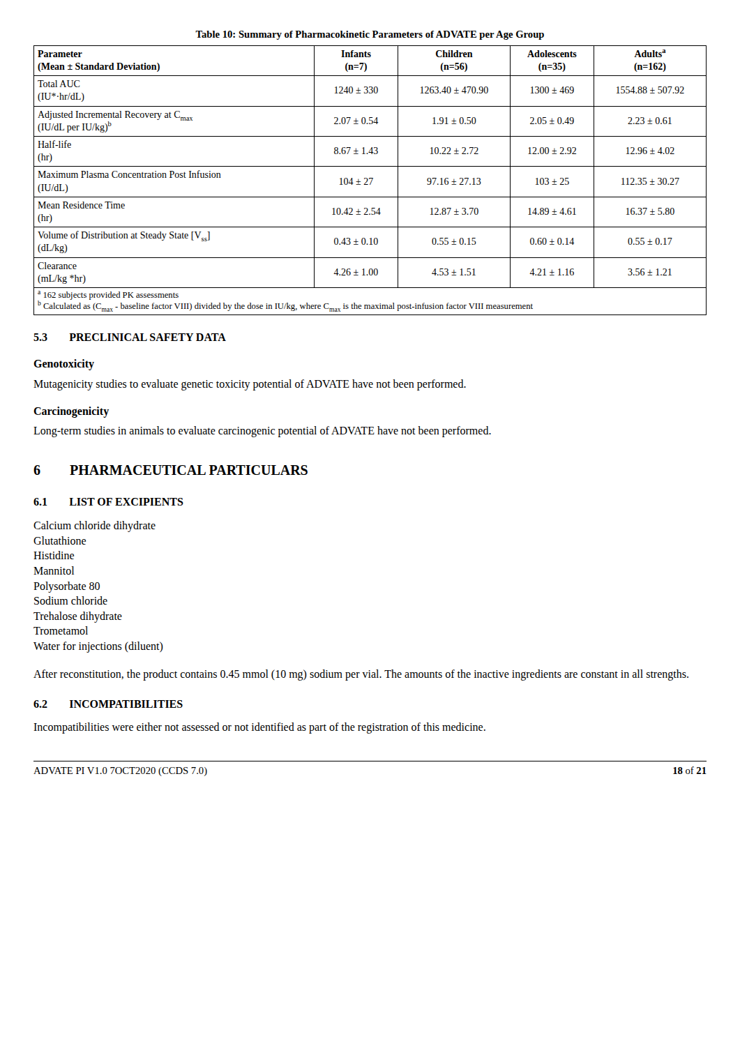Table 10: Summary of Pharmacokinetic Parameters of ADVATE per Age Group
| Parameter (Mean ± Standard Deviation) | Infants (n=7) | Children (n=56) | Adolescents (n=35) | Adults a (n=162) |
| --- | --- | --- | --- | --- |
| Total AUC (IU*·hr/dL) | 1240 ± 330 | 1263.40 ± 470.90 | 1300 ± 469 | 1554.88 ± 507.92 |
| Adjusted Incremental Recovery at C max (IU/dL per IU/kg) b | 2.07 ± 0.54 | 1.91 ± 0.50 | 2.05 ± 0.49 | 2.23 ± 0.61 |
| Half-life (hr) | 8.67 ± 1.43 | 10.22 ± 2.72 | 12.00 ± 2.92 | 12.96 ± 4.02 |
| Maximum Plasma Concentration Post Infusion (IU/dL) | 104 ± 27 | 97.16 ± 27.13 | 103 ± 25 | 112.35 ± 30.27 |
| Mean Residence Time (hr) | 10.42 ± 2.54 | 12.87 ± 3.70 | 14.89 ± 4.61 | 16.37 ± 5.80 |
| Volume of Distribution at Steady State [V ss ] (dL/kg) | 0.43 ± 0.10 | 0.55 ± 0.15 | 0.60 ± 0.14 | 0.55 ± 0.17 |
| Clearance (mL/kg *hr) | 4.26 ± 1.00 | 4.53 ± 1.51 | 4.21 ± 1.16 | 3.56 ± 1.21 |
| a 162 subjects provided PK assessments b Calculated as (C max - baseline factor VIII) divided by the dose in IU/kg, where C max is the maximal post-infusion factor VIII measurement |
5.3 PRECLINICAL SAFETY DATA
Genotoxicity
Mutagenicity studies to evaluate genetic toxicity potential of ADVATE have not been performed.
Carcinogenicity
Long-term studies in animals to evaluate carcinogenic potential of ADVATE have not been performed.
6 PHARMACEUTICAL PARTICULARS
6.1 LIST OF EXCIPIENTS
Calcium chloride dihydrate
Glutathione
Histidine
Mannitol
Polysorbate 80
Sodium chloride
Trehalose dihydrate
Trometamol
Water for injections (diluent)
After reconstitution, the product contains 0.45 mmol (10 mg) sodium per vial. The amounts of the inactive ingredients are constant in all strengths.
6.2 INCOMPATIBILITIES
Incompatibilities were either not assessed or not identified as part of the registration of this medicine.
ADVATE PI V1.0 7OCT2020 (CCDS 7.0) 18 of 21